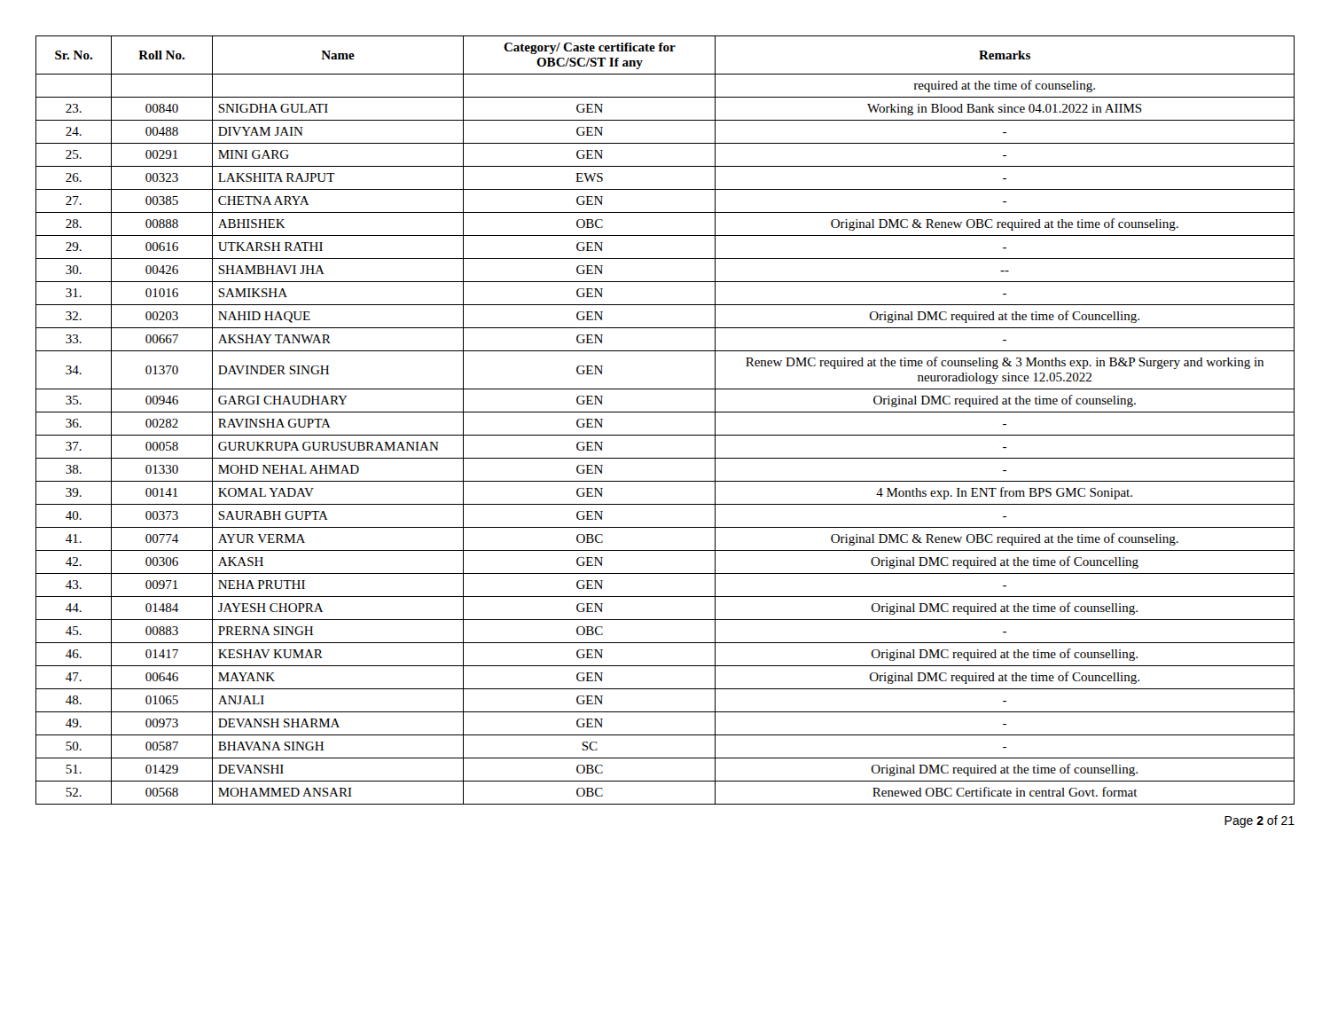| Sr. No. | Roll No. | Name | Category/ Caste certificate for OBC/SC/ST If any | Remarks |
| --- | --- | --- | --- | --- |
| | | | | required at the time of counseling. |
| 23. | 00840 | SNIGDHA GULATI | GEN | Working in Blood Bank since 04.01.2022 in AIIMS |
| 24. | 00488 | DIVYAM JAIN | GEN | - |
| 25. | 00291 | MINI GARG | GEN | - |
| 26. | 00323 | LAKSHITA RAJPUT | EWS | - |
| 27. | 00385 | CHETNA ARYA | GEN | - |
| 28. | 00888 | ABHISHEK | OBC | Original DMC & Renew OBC required at the time of counseling. |
| 29. | 00616 | UTKARSH RATHI | GEN | - |
| 30. | 00426 | SHAMBHAVI JHA | GEN | -- |
| 31. | 01016 | SAMIKSHA | GEN | - |
| 32. | 00203 | NAHID HAQUE | GEN | Original DMC required at the time of Councelling. |
| 33. | 00667 | AKSHAY TANWAR | GEN | - |
| 34. | 01370 | DAVINDER SINGH | GEN | Renew DMC required at the time of counseling & 3 Months exp. in B&P Surgery and working in neuroradiology since 12.05.2022 |
| 35. | 00946 | GARGI CHAUDHARY | GEN | Original DMC required at the time of counseling. |
| 36. | 00282 | RAVINSHA GUPTA | GEN | - |
| 37. | 00058 | GURUKRUPA GURUSUBRAMANIAN | GEN | - |
| 38. | 01330 | MOHD NEHAL AHMAD | GEN | - |
| 39. | 00141 | KOMAL YADAV | GEN | 4 Months exp. In ENT from BPS GMC Sonipat. |
| 40. | 00373 | SAURABH GUPTA | GEN | - |
| 41. | 00774 | AYUR VERMA | OBC | Original DMC & Renew OBC required at the time of counseling. |
| 42. | 00306 | AKASH | GEN | Original DMC required at the time of Councelling |
| 43. | 00971 | NEHA PRUTHI | GEN | - |
| 44. | 01484 | JAYESH CHOPRA | GEN | Original DMC required at the time of counselling. |
| 45. | 00883 | PRERNA SINGH | OBC | - |
| 46. | 01417 | KESHAV KUMAR | GEN | Original DMC required at the time of counselling. |
| 47. | 00646 | MAYANK | GEN | Original DMC required at the time of Councelling. |
| 48. | 01065 | ANJALI | GEN | - |
| 49. | 00973 | DEVANSH SHARMA | GEN | - |
| 50. | 00587 | BHAVANA SINGH | SC | - |
| 51. | 01429 | DEVANSHI | OBC | Original DMC required at the time of counselling. |
| 52. | 00568 | MOHAMMED ANSARI | OBC | Renewed OBC Certificate in central Govt. format |
Page 2 of 21